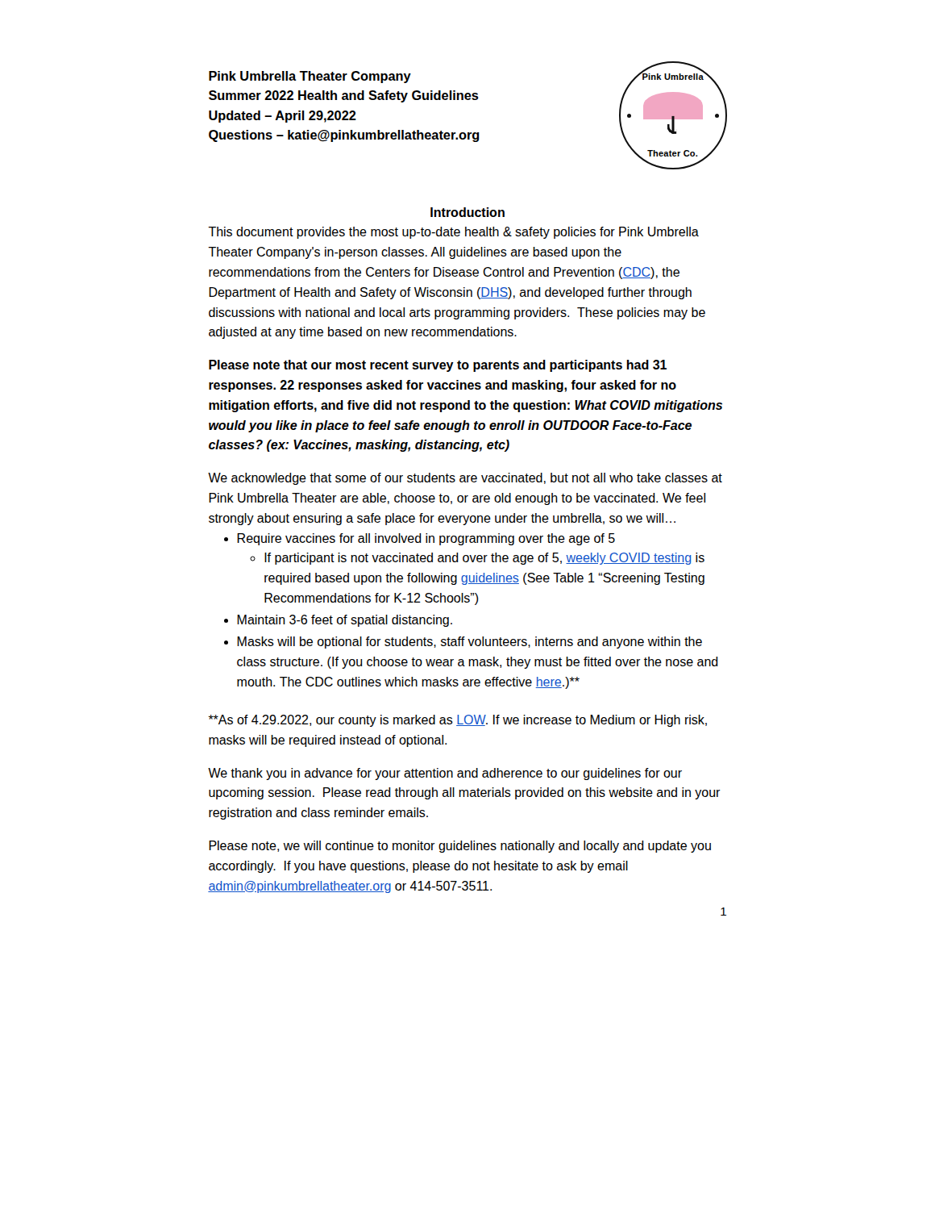Pink Umbrella Theater Company
Summer 2022 Health and Safety Guidelines
Updated – April 29,2022
Questions – katie@pinkumbrellatheater.org
Pink Umbrella Theater Co.
Introduction
This document provides the most up-to-date health & safety policies for Pink Umbrella Theater Company's in-person classes. All guidelines are based upon the recommendations from the Centers for Disease Control and Prevention (CDC), the Department of Health and Safety of Wisconsin (DHS), and developed further through discussions with national and local arts programming providers. These policies may be adjusted at any time based on new recommendations.
Please note that our most recent survey to parents and participants had 31 responses. 22 responses asked for vaccines and masking, four asked for no mitigation efforts, and five did not respond to the question: What COVID mitigations would you like in place to feel safe enough to enroll in OUTDOOR Face-to-Face classes? (ex: Vaccines, masking, distancing, etc)
We acknowledge that some of our students are vaccinated, but not all who take classes at Pink Umbrella Theater are able, choose to, or are old enough to be vaccinated. We feel strongly about ensuring a safe place for everyone under the umbrella, so we will…
Require vaccines for all involved in programming over the age of 5
If participant is not vaccinated and over the age of 5, weekly COVID testing is required based upon the following guidelines (See Table 1 “Screening Testing Recommendations for K-12 Schools”)
Maintain 3-6 feet of spatial distancing.
Masks will be optional for students, staff volunteers, interns and anyone within the class structure. (If you choose to wear a mask, they must be fitted over the nose and mouth. The CDC outlines which masks are effective here.)**
**As of 4.29.2022, our county is marked as LOW. If we increase to Medium or High risk, masks will be required instead of optional.
We thank you in advance for your attention and adherence to our guidelines for our upcoming session. Please read through all materials provided on this website and in your registration and class reminder emails.
Please note, we will continue to monitor guidelines nationally and locally and update you accordingly. If you have questions, please do not hesitate to ask by email admin@pinkumbrellatheater.org or 414-507-3511.
1